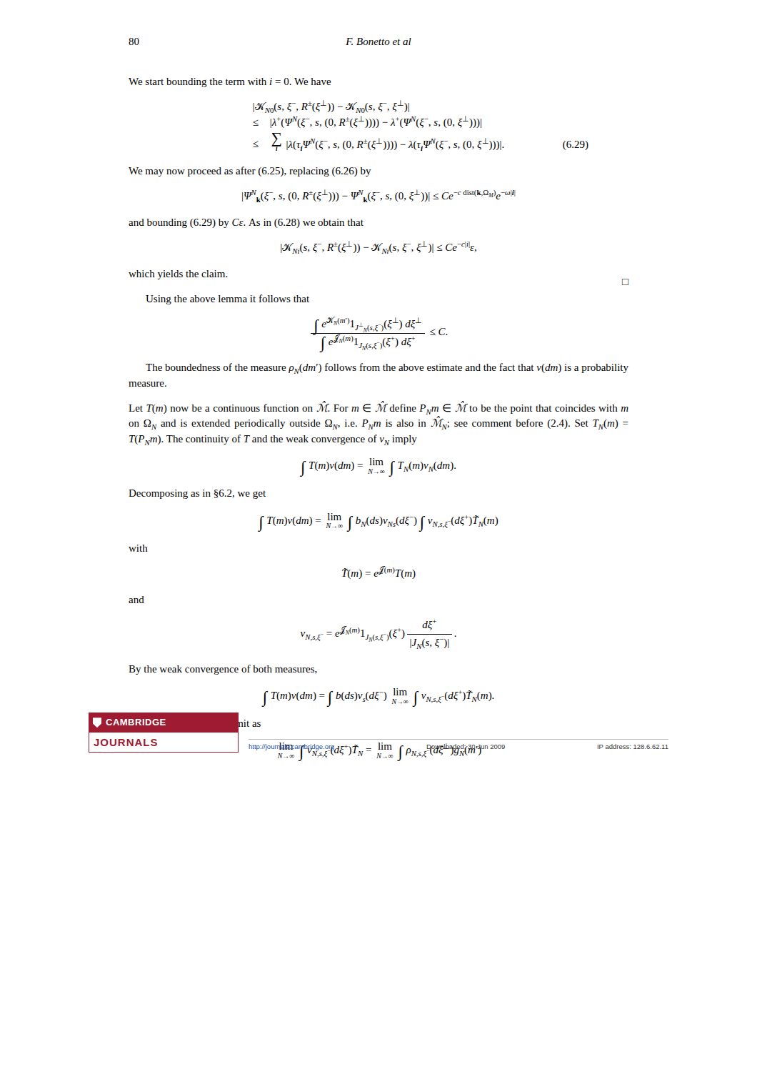80
F. Bonetto et al
We start bounding the term with i = 0. We have
|𝒦N0(s, ξ−, R±(ξ⊥)) − 𝒦N0(s, ξ−, ξ⊥)|
≤ |λ+(ΨN(ξ−, s, (0, R±(ξ⊥)))) − λ+(ΨN(ξ−, s, (0, ξ⊥)))|
≤ ∑i |λ(τiΨN(ξ−, s, (0, R±(ξ⊥)))) − λ(τiΨN(ξ−, s, (0, ξ⊥)))|.
(6.29)
We may now proceed as after (6.25), replacing (6.26) by
|ΨNk(ξ−, s, (0, R±(ξ⊥))) − ΨNk(ξ−, s, (0, ξ⊥))| ≤ Ce−c dist(k,ΩM)e−ω|i|
and bounding (6.29) by Cε. As in (6.28) we obtain that
|𝒦Ni(s, ξ−, R±(ξ⊥)) − 𝒦Ni(s, ξ−, ξ⊥)| ≤ Ce−c|i|ε,
which yields the claim.
□
Using the above lemma it follows that
∫ e𝒦N(m′)1J⊥N(s,ξ−)(ξ⊥) dξ⊥ ∫ e𝒥N(m)1JN(s,ξ−)(ξ+) dξ+ ≤ C.
The boundedness of the measure ρN(dm′) follows from the above estimate and the fact that ν(dm) is a probability measure.
Let T(m) now be a continuous function on ℳ̂. For m ∈ ℳ̂ define PNm ∈ ℳ̂ to be the point that coincides with m on ΩN and is extended periodically outside ΩN, i.e. PNm is also in ℳ̂N; see comment before (2.4). Set TN(m) = T(PNm). The continuity of T and the weak convergence of νN imply
∫ T(m)ν(dm) = lim N→∞ ∫ TN(m)νN(dm).
Decomposing as in §6.2, we get
∫ T(m)ν(dm) = lim N→∞ ∫ bN(ds)νNs(dξ−) ∫ νN,s,ξ−(dξ+)T̃N(m)
with
T̃(m) = e𝒥(m)T(m)
and
νN,s,ξ− = e𝒥N(m)1JN(s,ξ−)(ξ+)dξ+|JN(s, ξ−)|.
By the weak convergence of both measures,
∫ T(m)ν(dm) = ∫ b(ds)νs(dξ−) lim N→∞ ∫ νN,s,ξ−(dξ+)T̃N(m).
We can rewrite the last limit as
lim N→∞ ∫ νN,s,ξ−(dξ+)T̃N = lim N→∞ ∫ ρN,s,ξ−(dξ⊥)gN(m′)
CAMBRIDGE
JOURNALS
http://journals.cambridge.org Downloaded: 30 Jun 2009 IP address: 128.6.62.11